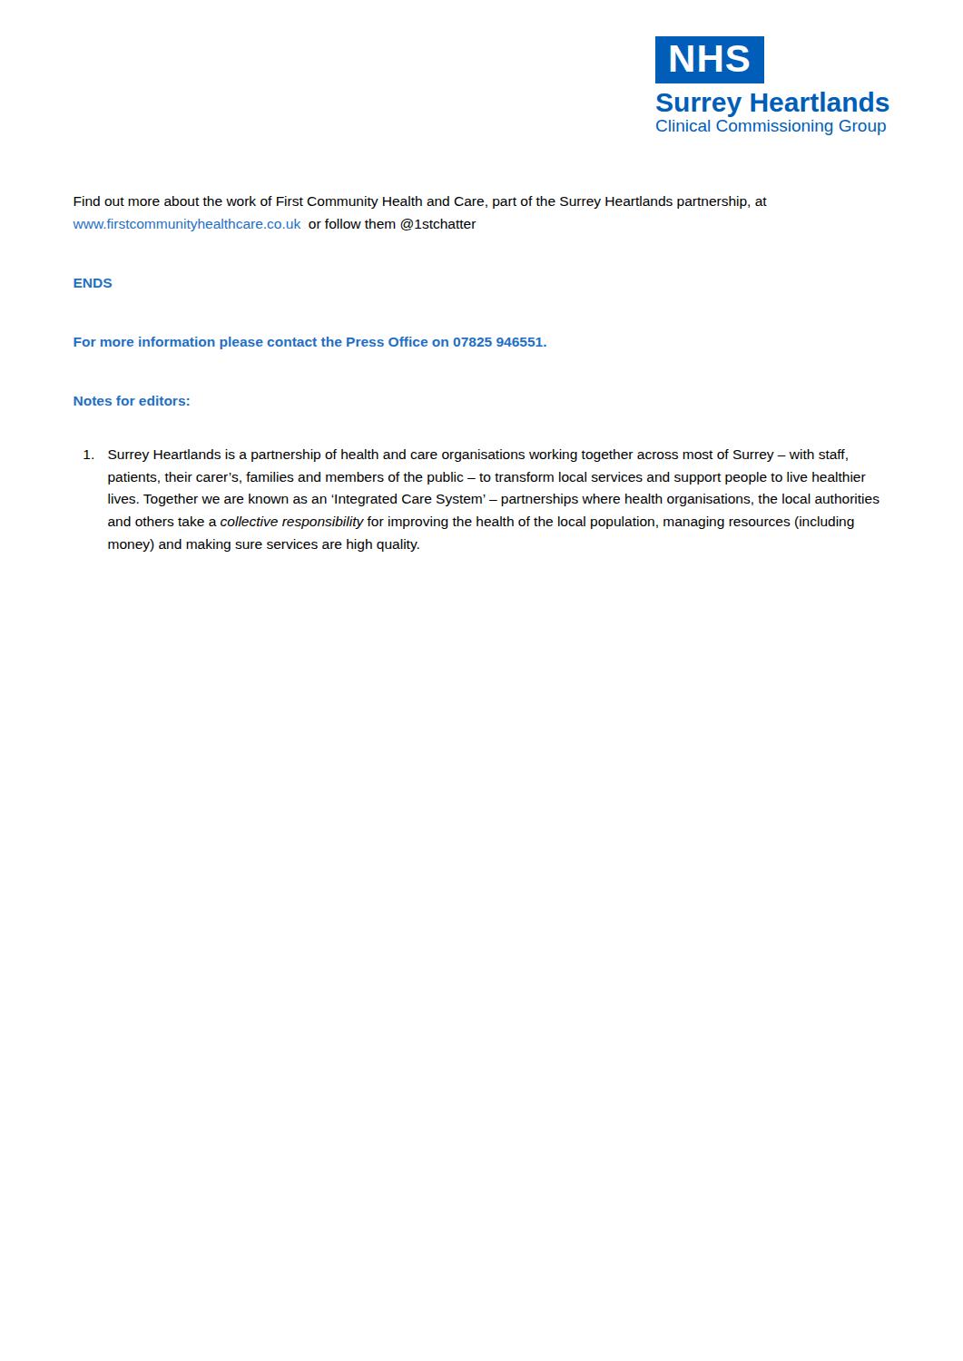NHS
Surrey Heartlands
Clinical Commissioning Group
Find out more about the work of First Community Health and Care, part of the Surrey Heartlands partnership, at www.firstcommunityhealthcare.co.uk or follow them @1stchatter
ENDS
For more information please contact the Press Office on 07825 946551.
Notes for editors:
Surrey Heartlands is a partnership of health and care organisations working together across most of Surrey – with staff, patients, their carer’s, families and members of the public – to transform local services and support people to live healthier lives. Together we are known as an ‘Integrated Care System’ – partnerships where health organisations, the local authorities and others take a collective responsibility for improving the health of the local population, managing resources (including money) and making sure services are high quality.